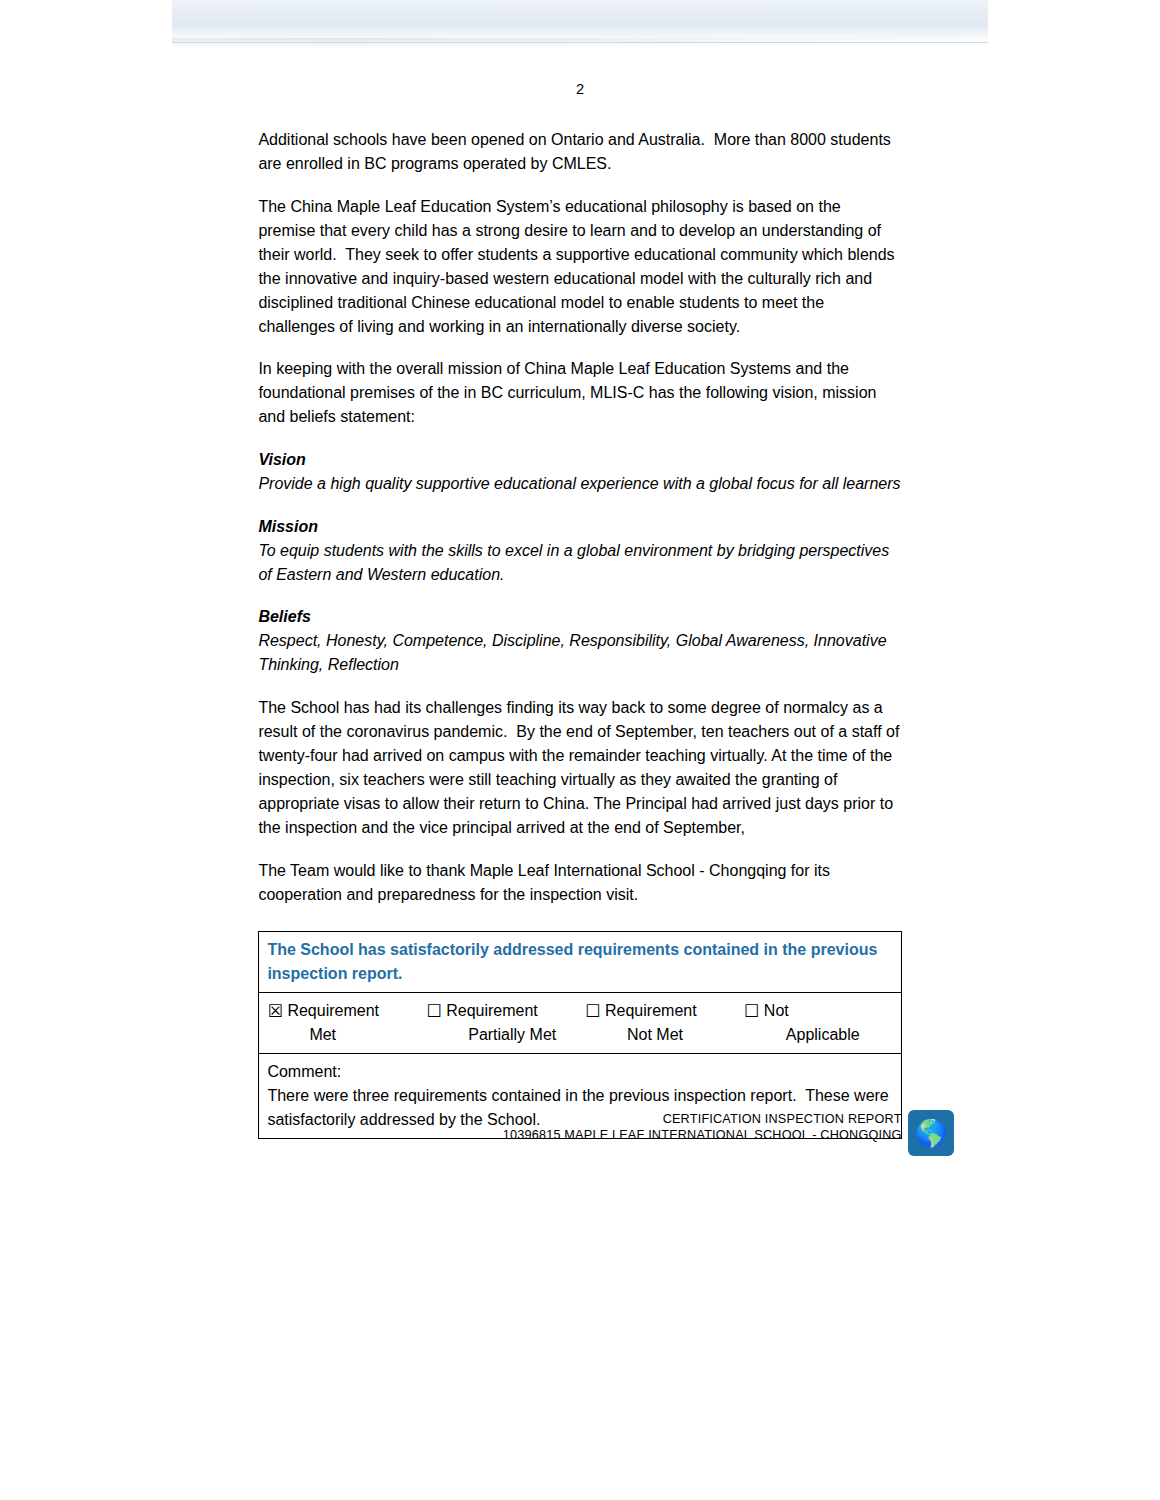2
Additional schools have been opened on Ontario and Australia. More than 8000 students are enrolled in BC programs operated by CMLES.
The China Maple Leaf Education System’s educational philosophy is based on the premise that every child has a strong desire to learn and to develop an understanding of their world. They seek to offer students a supportive educational community which blends the innovative and inquiry-based western educational model with the culturally rich and disciplined traditional Chinese educational model to enable students to meet the challenges of living and working in an internationally diverse society.
In keeping with the overall mission of China Maple Leaf Education Systems and the foundational premises of the in BC curriculum, MLIS-C has the following vision, mission and beliefs statement:
Vision
Provide a high quality supportive educational experience with a global focus for all learners
Mission
To equip students with the skills to excel in a global environment by bridging perspectives of Eastern and Western education.
Beliefs
Respect, Honesty, Competence, Discipline, Responsibility, Global Awareness, Innovative Thinking, Reflection
The School has had its challenges finding its way back to some degree of normalcy as a result of the coronavirus pandemic. By the end of September, ten teachers out of a staff of twenty-four had arrived on campus with the remainder teaching virtually. At the time of the inspection, six teachers were still teaching virtually as they awaited the granting of appropriate visas to allow their return to China. The Principal had arrived just days prior to the inspection and the vice principal arrived at the end of September,
The Team would like to thank Maple Leaf International School - Chongqing for its cooperation and preparedness for the inspection visit.
| The School has satisfactorily addressed requirements contained in the previous inspection report. |
| ☒ Requirement Met ☐ Requirement Partially Met ☐ Requirement Not Met ☐ Not Applicable |
| Comment: There were three requirements contained in the previous inspection report. These were satisfactorily addressed by the School. |
CERTIFICATION INSPECTION REPORT 10396815 MAPLE LEAF INTERNATIONAL SCHOOL - CHONGQING
🌎